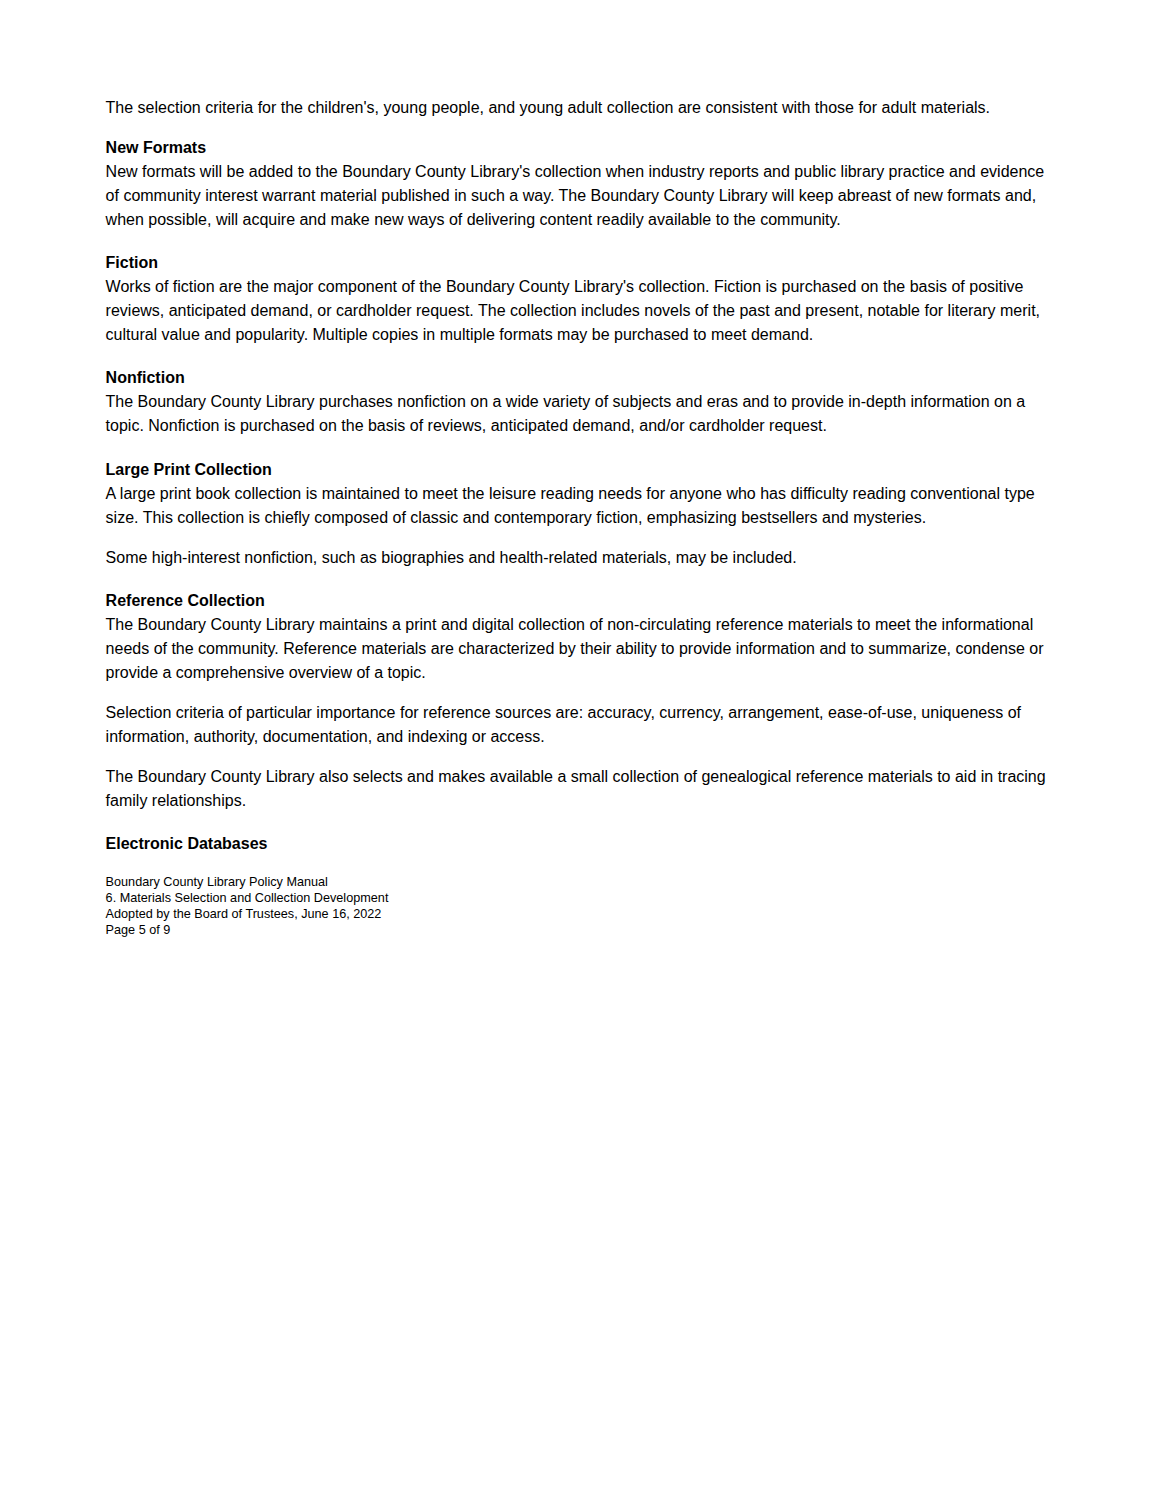The selection criteria for the children's, young people, and young adult collection are consistent with those for adult materials.
New Formats
New formats will be added to the Boundary County Library's collection when industry reports and public library practice and evidence of community interest warrant material published in such a way. The Boundary County Library will keep abreast of new formats and, when possible, will acquire and make new ways of delivering content readily available to the community.
Fiction
Works of fiction are the major component of the Boundary County Library's collection. Fiction is purchased on the basis of positive reviews, anticipated demand, or cardholder request. The collection includes novels of the past and present, notable for literary merit, cultural value and popularity. Multiple copies in multiple formats may be purchased to meet demand.
Nonfiction
The Boundary County Library purchases nonfiction on a wide variety of subjects and eras and to provide in-depth information on a topic. Nonfiction is purchased on the basis of reviews, anticipated demand, and/or cardholder request.
Large Print Collection
A large print book collection is maintained to meet the leisure reading needs for anyone who has difficulty reading conventional type size. This collection is chiefly composed of classic and contemporary fiction, emphasizing bestsellers and mysteries.
Some high-interest nonfiction, such as biographies and health-related materials, may be included.
Reference Collection
The Boundary County Library maintains a print and digital collection of non-circulating reference materials to meet the informational needs of the community. Reference materials are characterized by their ability to provide information and to summarize, condense or provide a comprehensive overview of a topic.
Selection criteria of particular importance for reference sources are: accuracy, currency, arrangement, ease-of-use, uniqueness of information, authority, documentation, and indexing or access.
The Boundary County Library also selects and makes available a small collection of genealogical reference materials to aid in tracing family relationships.
Electronic Databases
Boundary County Library Policy Manual
6. Materials Selection and Collection Development
Adopted by the Board of Trustees, June 16, 2022
Page 5 of 9